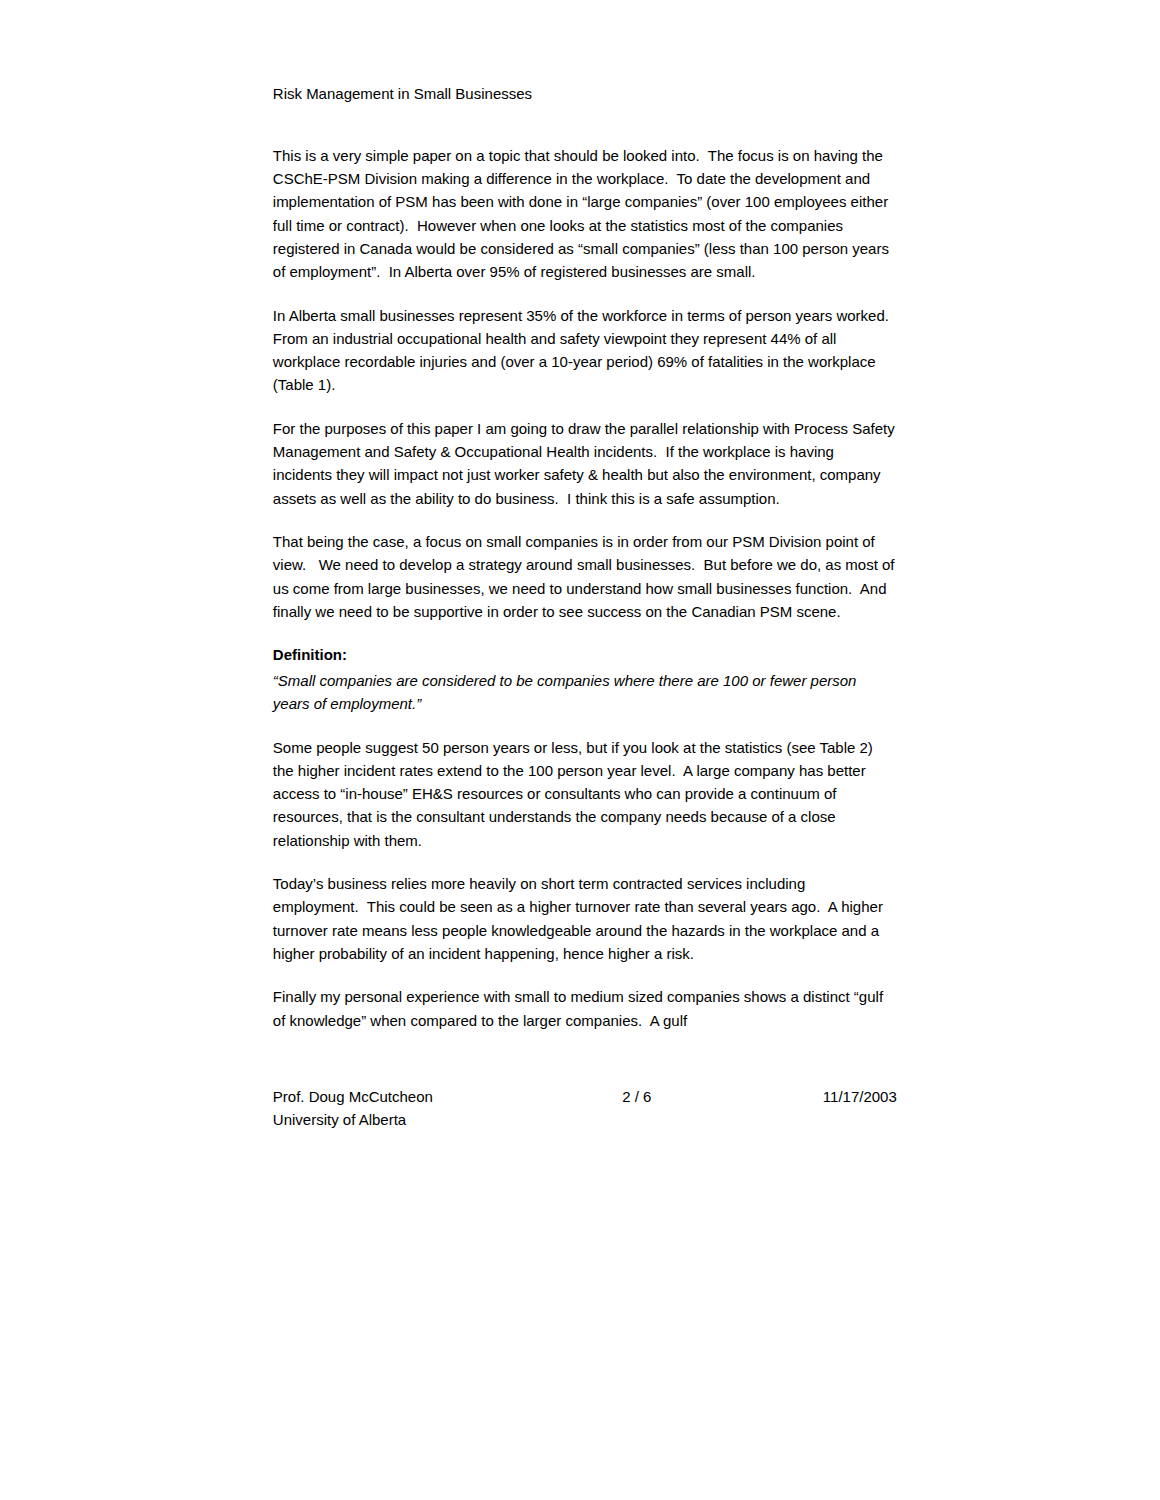Risk Management in Small Businesses
This is a very simple paper on a topic that should be looked into. The focus is on having the CSChE-PSM Division making a difference in the workplace. To date the development and implementation of PSM has been with done in “large companies” (over 100 employees either full time or contract). However when one looks at the statistics most of the companies registered in Canada would be considered as “small companies” (less than 100 person years of employment”. In Alberta over 95% of registered businesses are small.
In Alberta small businesses represent 35% of the workforce in terms of person years worked. From an industrial occupational health and safety viewpoint they represent 44% of all workplace recordable injuries and (over a 10-year period) 69% of fatalities in the workplace (Table 1).
For the purposes of this paper I am going to draw the parallel relationship with Process Safety Management and Safety & Occupational Health incidents. If the workplace is having incidents they will impact not just worker safety & health but also the environment, company assets as well as the ability to do business. I think this is a safe assumption.
That being the case, a focus on small companies is in order from our PSM Division point of view. We need to develop a strategy around small businesses. But before we do, as most of us come from large businesses, we need to understand how small businesses function. And finally we need to be supportive in order to see success on the Canadian PSM scene.
Definition:
“Small companies are considered to be companies where there are 100 or fewer person years of employment.”
Some people suggest 50 person years or less, but if you look at the statistics (see Table 2) the higher incident rates extend to the 100 person year level. A large company has better access to “in-house” EH&S resources or consultants who can provide a continuum of resources, that is the consultant understands the company needs because of a close relationship with them.
Today’s business relies more heavily on short term contracted services including employment. This could be seen as a higher turnover rate than several years ago. A higher turnover rate means less people knowledgeable around the hazards in the workplace and a higher probability of an incident happening, hence higher a risk.
Finally my personal experience with small to medium sized companies shows a distinct “gulf of knowledge” when compared to the larger companies. A gulf
Prof. Doug McCutcheon University of Alberta
2 / 6
11/17/2003